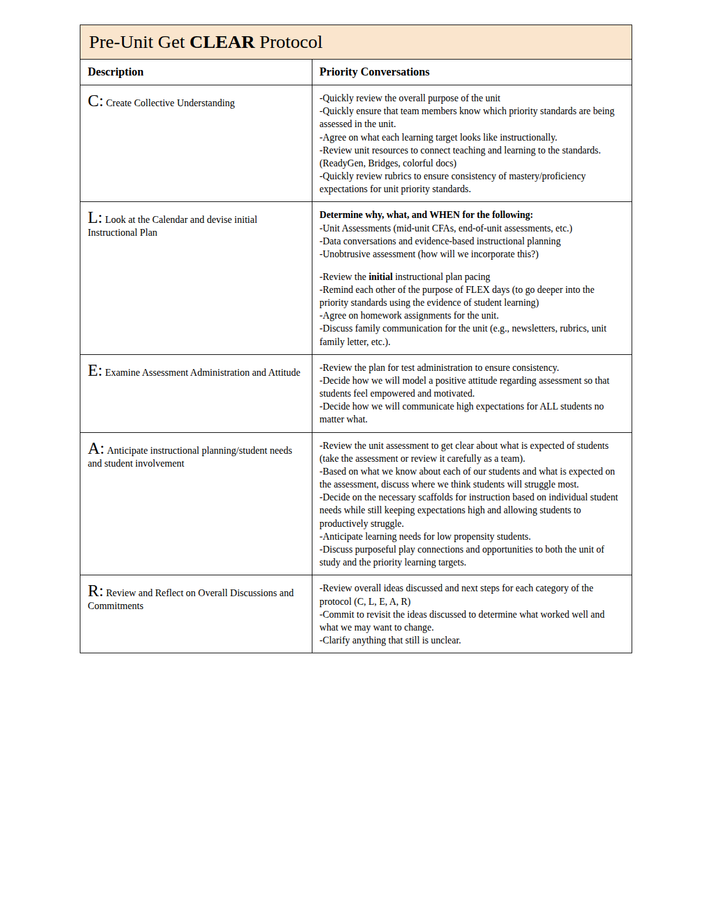Pre-Unit Get CLEAR Protocol
| Description | Priority Conversations |
| --- | --- |
| C: Create Collective Understanding | -Quickly review the overall purpose of the unit -Quickly ensure that team members know which priority standards are being assessed in the unit. -Agree on what each learning target looks like instructionally. -Review unit resources to connect teaching and learning to the standards. (ReadyGen, Bridges, colorful docs) -Quickly review rubrics to ensure consistency of mastery/proficiency expectations for unit priority standards. |
| L: Look at the Calendar and devise initial Instructional Plan | Determine why, what, and WHEN for the following: -Unit Assessments (mid-unit CFAs, end-of-unit assessments, etc.) -Data conversations and evidence-based instructional planning -Unobtrusive assessment (how will we incorporate this?) -Review the initial instructional plan pacing -Remind each other of the purpose of FLEX days (to go deeper into the priority standards using the evidence of student learning) -Agree on homework assignments for the unit. -Discuss family communication for the unit (e.g., newsletters, rubrics, unit family letter, etc.). |
| E: Examine Assessment Administration and Attitude | -Review the plan for test administration to ensure consistency. -Decide how we will model a positive attitude regarding assessment so that students feel empowered and motivated. -Decide how we will communicate high expectations for ALL students no matter what. |
| A: Anticipate instructional planning/student needs and student involvement | -Review the unit assessment to get clear about what is expected of students (take the assessment or review it carefully as a team). -Based on what we know about each of our students and what is expected on the assessment, discuss where we think students will struggle most. -Decide on the necessary scaffolds for instruction based on individual student needs while still keeping expectations high and allowing students to productively struggle. -Anticipate learning needs for low propensity students. -Discuss purposeful play connections and opportunities to both the unit of study and the priority learning targets. |
| R: Review and Reflect on Overall Discussions and Commitments | -Review overall ideas discussed and next steps for each category of the protocol (C, L, E, A, R) -Commit to revisit the ideas discussed to determine what worked well and what we may want to change. -Clarify anything that still is unclear. |